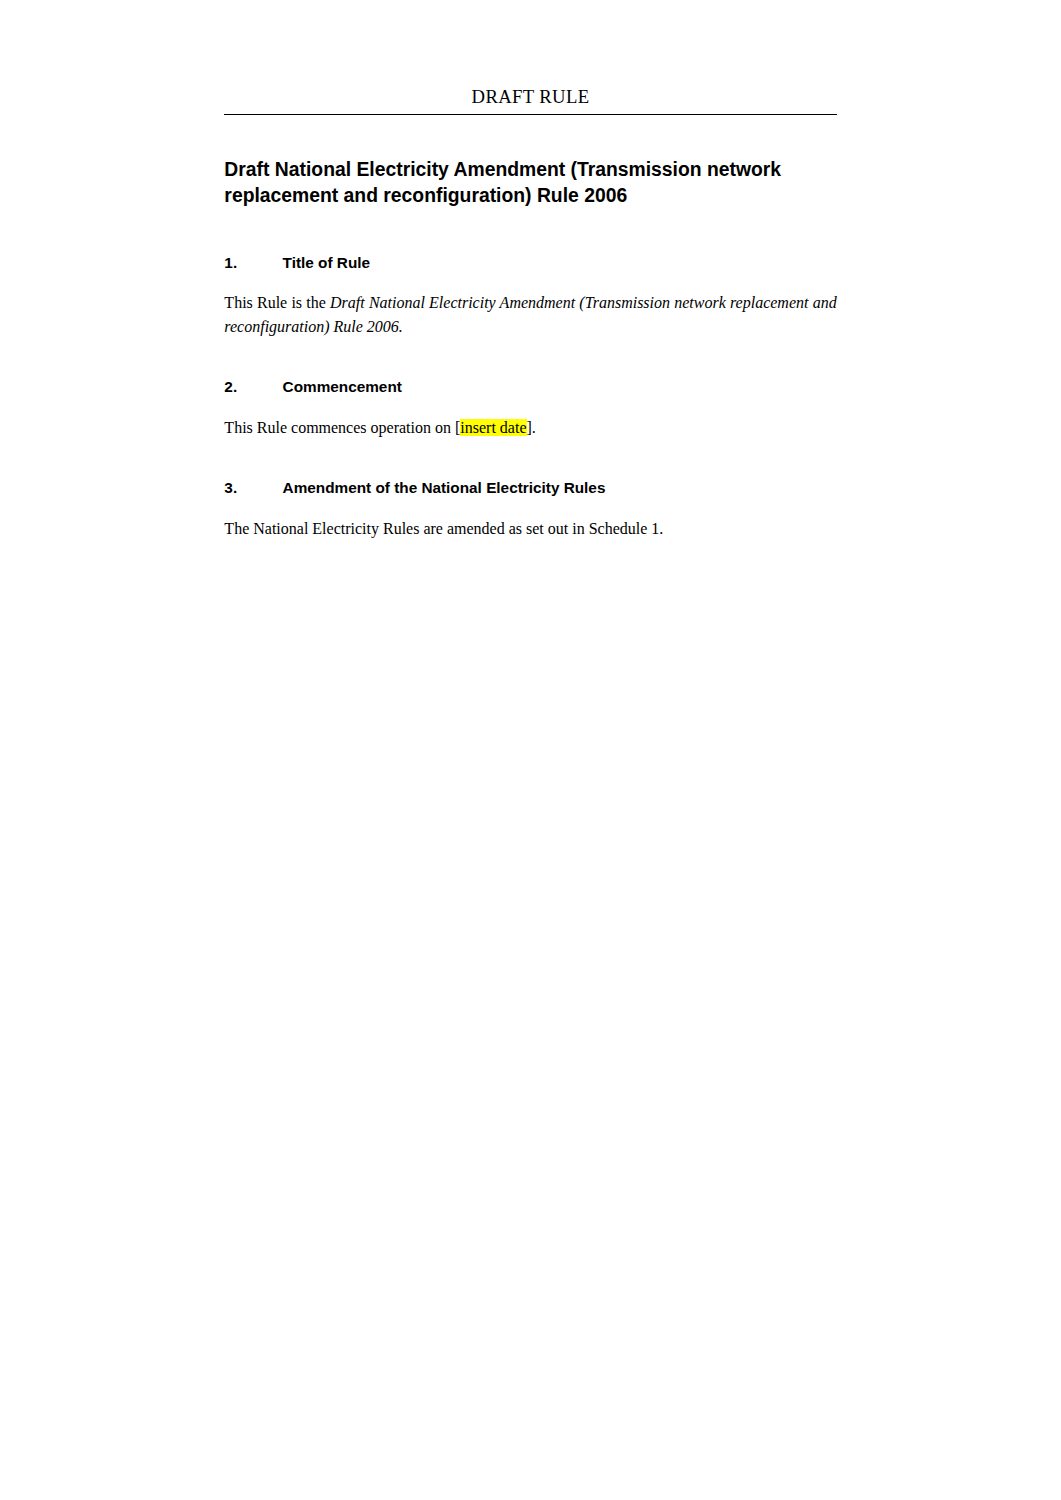DRAFT RULE
Draft National Electricity Amendment (Transmission network replacement and reconfiguration) Rule 2006
1. Title of Rule
This Rule is the Draft National Electricity Amendment (Transmission network replacement and reconfiguration) Rule 2006.
2. Commencement
This Rule commences operation on [insert date].
3. Amendment of the National Electricity Rules
The National Electricity Rules are amended as set out in Schedule 1.